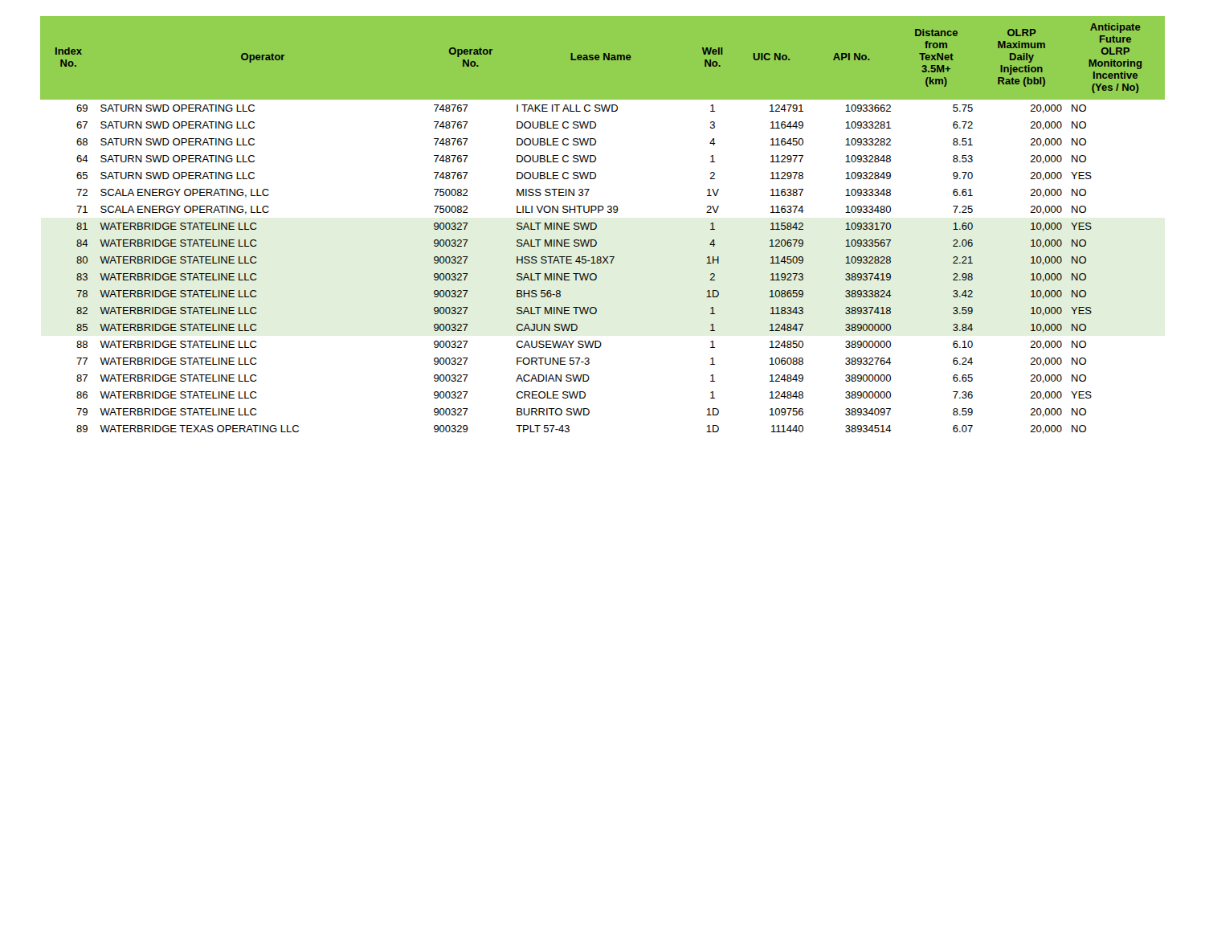| Index No. | Operator | Operator No. | Lease Name | Well No. | UIC No. | API No. | Distance from TexNet 3.5M+ (km) | OLRP Maximum Daily Injection Rate (bbl) | Anticipate Future OLRP Monitoring Incentive (Yes / No) |
| --- | --- | --- | --- | --- | --- | --- | --- | --- | --- |
| 69 | SATURN SWD OPERATING LLC | 748767 | I TAKE IT ALL C SWD | 1 | 124791 | 10933662 | 5.75 | 20,000 | NO |
| 67 | SATURN SWD OPERATING LLC | 748767 | DOUBLE C SWD | 3 | 116449 | 10933281 | 6.72 | 20,000 | NO |
| 68 | SATURN SWD OPERATING LLC | 748767 | DOUBLE C SWD | 4 | 116450 | 10933282 | 8.51 | 20,000 | NO |
| 64 | SATURN SWD OPERATING LLC | 748767 | DOUBLE C SWD | 1 | 112977 | 10932848 | 8.53 | 20,000 | NO |
| 65 | SATURN SWD OPERATING LLC | 748767 | DOUBLE C SWD | 2 | 112978 | 10932849 | 9.70 | 20,000 | YES |
| 72 | SCALA ENERGY OPERATING, LLC | 750082 | MISS STEIN 37 | 1V | 116387 | 10933348 | 6.61 | 20,000 | NO |
| 71 | SCALA ENERGY OPERATING, LLC | 750082 | LILI VON SHTUPP 39 | 2V | 116374 | 10933480 | 7.25 | 20,000 | NO |
| 81 | WATERBRIDGE STATELINE LLC | 900327 | SALT MINE SWD | 1 | 115842 | 10933170 | 1.60 | 10,000 | YES |
| 84 | WATERBRIDGE STATELINE LLC | 900327 | SALT MINE SWD | 4 | 120679 | 10933567 | 2.06 | 10,000 | NO |
| 80 | WATERBRIDGE STATELINE LLC | 900327 | HSS STATE 45-18X7 | 1H | 114509 | 10932828 | 2.21 | 10,000 | NO |
| 83 | WATERBRIDGE STATELINE LLC | 900327 | SALT MINE TWO | 2 | 119273 | 38937419 | 2.98 | 10,000 | NO |
| 78 | WATERBRIDGE STATELINE LLC | 900327 | BHS 56-8 | 1D | 108659 | 38933824 | 3.42 | 10,000 | NO |
| 82 | WATERBRIDGE STATELINE LLC | 900327 | SALT MINE TWO | 1 | 118343 | 38937418 | 3.59 | 10,000 | YES |
| 85 | WATERBRIDGE STATELINE LLC | 900327 | CAJUN SWD | 1 | 124847 | 38900000 | 3.84 | 10,000 | NO |
| 88 | WATERBRIDGE STATELINE LLC | 900327 | CAUSEWAY SWD | 1 | 124850 | 38900000 | 6.10 | 20,000 | NO |
| 77 | WATERBRIDGE STATELINE LLC | 900327 | FORTUNE 57-3 | 1 | 106088 | 38932764 | 6.24 | 20,000 | NO |
| 87 | WATERBRIDGE STATELINE LLC | 900327 | ACADIAN SWD | 1 | 124849 | 38900000 | 6.65 | 20,000 | NO |
| 86 | WATERBRIDGE STATELINE LLC | 900327 | CREOLE SWD | 1 | 124848 | 38900000 | 7.36 | 20,000 | YES |
| 79 | WATERBRIDGE STATELINE LLC | 900327 | BURRITO SWD | 1D | 109756 | 38934097 | 8.59 | 20,000 | NO |
| 89 | WATERBRIDGE TEXAS OPERATING LLC | 900329 | TPLT 57-43 | 1D | 111440 | 38934514 | 6.07 | 20,000 | NO |